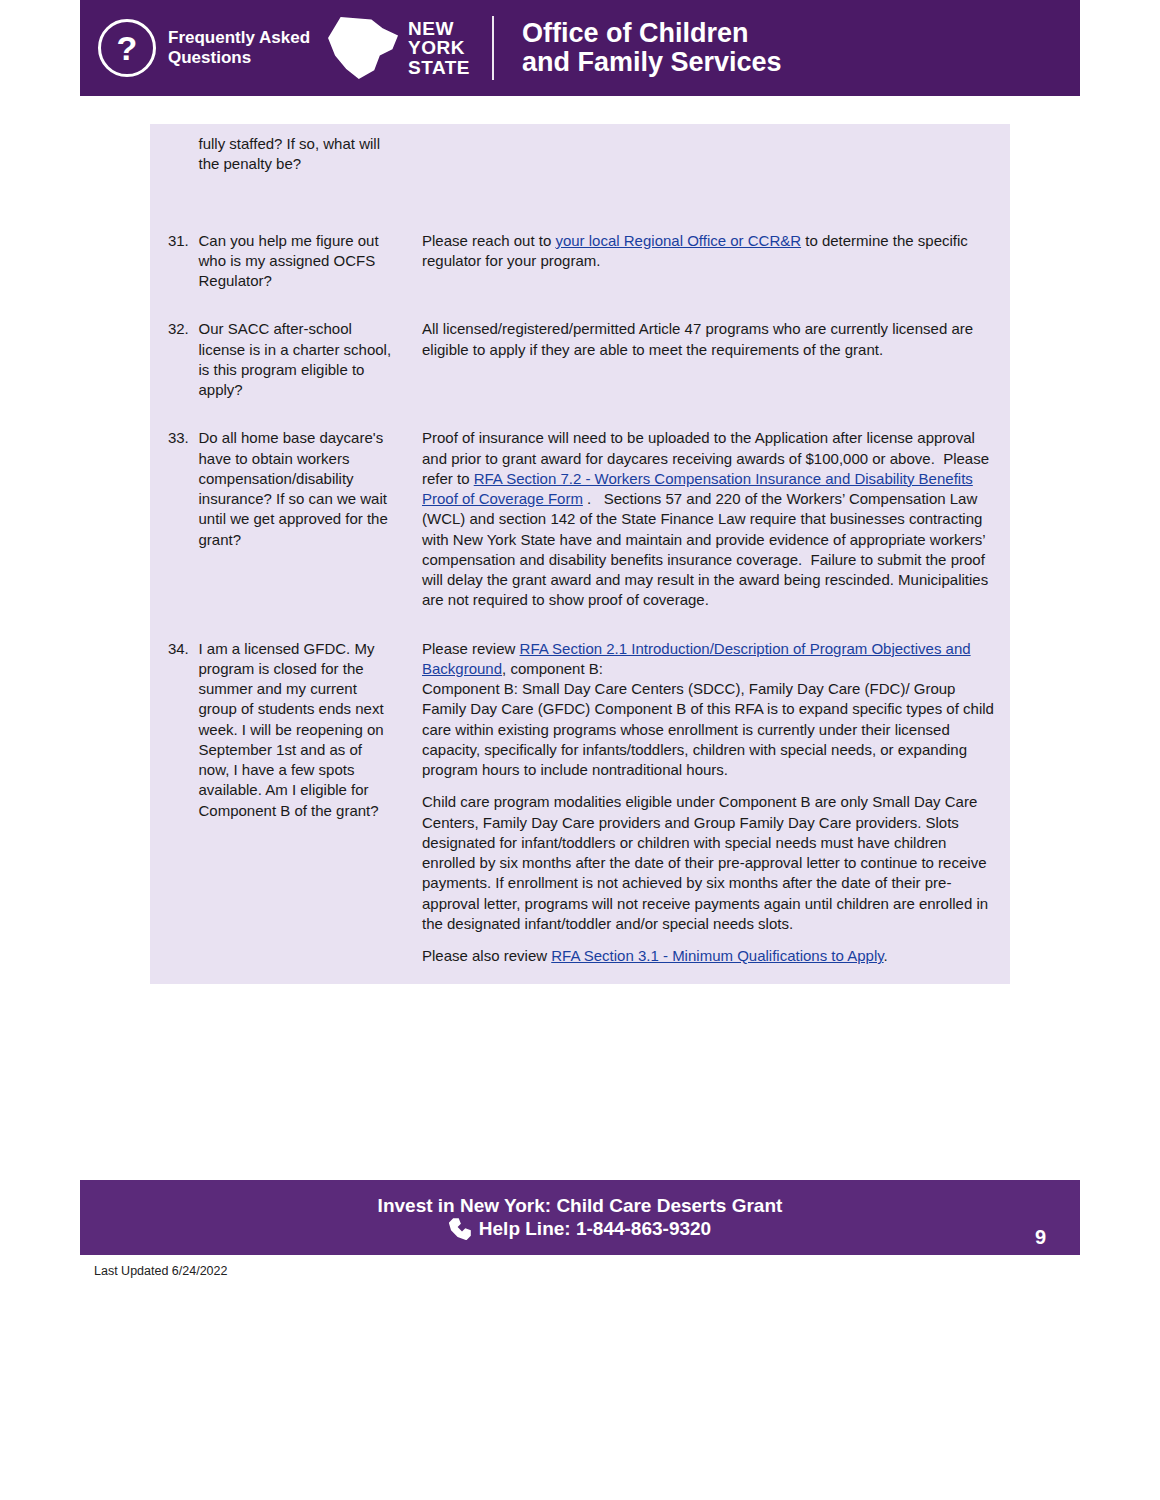?
Frequently Asked
Questions
New
York
State
Office of Children
and Family Services
| fully staffed? If so, what will the penalty be? | |
| 31. Can you help me figure out who is my assigned OCFS Regulator? | Please reach out to your local Regional Office or CCR&R to determine the specific regulator for your program. |
| 32. Our SACC after-school license is in a charter school, is this program eligible to apply? | All licensed/registered/permitted Article 47 programs who are currently licensed are eligible to apply if they are able to meet the requirements of the grant. |
| 33. Do all home base daycare's have to obtain workers compensation/disability insurance? If so can we wait until we get approved for the grant? | Proof of insurance will need to be uploaded to the Application after license approval and prior to grant award for daycares receiving awards of $100,000 or above. Please refer to RFA Section 7.2 - Workers Compensation Insurance and Disability Benefits Proof of Coverage Form . Sections 57 and 220 of the Workers’ Compensation Law (WCL) and section 142 of the State Finance Law require that businesses contracting with New York State have and maintain and provide evidence of appropriate workers’ compensation and disability benefits insurance coverage. Failure to submit the proof will delay the grant award and may result in the award being rescinded. Municipalities are not required to show proof of coverage. |
| 34. I am a licensed GFDC. My program is closed for the summer and my current group of students ends next week. I will be reopening on September 1st and as of now, I have a few spots available. Am I eligible for Component B of the grant? | Please review RFA Section 2.1 Introduction/Description of Program Objectives and Background , component B: Component B: Small Day Care Centers (SDCC), Family Day Care (FDC)/ Group Family Day Care (GFDC) Component B of this RFA is to expand specific types of child care within existing programs whose enrollment is currently under their licensed capacity, specifically for infants/toddlers, children with special needs, or expanding program hours to include nontraditional hours. Child care program modalities eligible under Component B are only Small Day Care Centers, Family Day Care providers and Group Family Day Care providers. Slots designated for infant/toddlers or children with special needs must have children enrolled by six months after the date of their pre-approval letter to continue to receive payments. If enrollment is not achieved by six months after the date of their pre-approval letter, programs will not receive payments again until children are enrolled in the designated infant/toddler and/or special needs slots. Please also review RFA Section 3.1 - Minimum Qualifications to Apply . |
Invest in New York: Child Care Deserts Grant
Help Line: 1-844-863-9320
9
Last Updated 6/24/2022